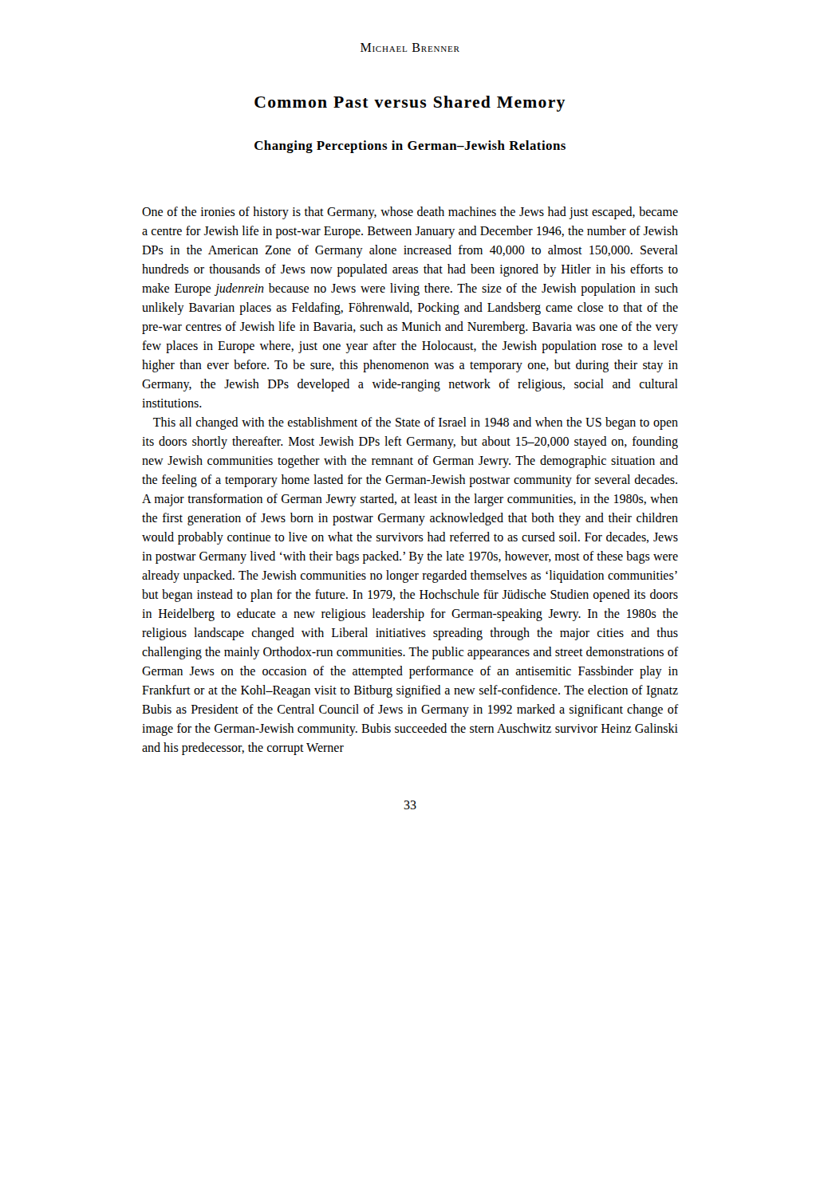Michael Brenner
Common Past versus Shared Memory
Changing Perceptions in German–Jewish Relations
One of the ironies of history is that Germany, whose death machines the Jews had just escaped, became a centre for Jewish life in post-war Europe. Between January and December 1946, the number of Jewish DPs in the American Zone of Germany alone increased from 40,000 to almost 150,000. Several hundreds or thousands of Jews now populated areas that had been ignored by Hitler in his efforts to make Europe judenrein because no Jews were living there. The size of the Jewish population in such unlikely Bavarian places as Feldafing, Föhrenwald, Pocking and Landsberg came close to that of the pre-war centres of Jewish life in Bavaria, such as Munich and Nuremberg. Bavaria was one of the very few places in Europe where, just one year after the Holocaust, the Jewish population rose to a level higher than ever before. To be sure, this phenomenon was a temporary one, but during their stay in Germany, the Jewish DPs developed a wide-ranging network of religious, social and cultural institutions.
This all changed with the establishment of the State of Israel in 1948 and when the US began to open its doors shortly thereafter. Most Jewish DPs left Germany, but about 15–20,000 stayed on, founding new Jewish communities together with the remnant of German Jewry. The demographic situation and the feeling of a temporary home lasted for the German-Jewish postwar community for several decades. A major transformation of German Jewry started, at least in the larger communities, in the 1980s, when the first generation of Jews born in postwar Germany acknowledged that both they and their children would probably continue to live on what the survivors had referred to as cursed soil. For decades, Jews in postwar Germany lived ‘with their bags packed.’ By the late 1970s, however, most of these bags were already unpacked. The Jewish communities no longer regarded themselves as ‘liquidation communities’ but began instead to plan for the future. In 1979, the Hochschule für Jüdische Studien opened its doors in Heidelberg to educate a new religious leadership for German-speaking Jewry. In the 1980s the religious landscape changed with Liberal initiatives spreading through the major cities and thus challenging the mainly Orthodox-run communities. The public appearances and street demonstrations of German Jews on the occasion of the attempted performance of an antisemitic Fassbinder play in Frankfurt or at the Kohl–Reagan visit to Bitburg signified a new self-confidence. The election of Ignatz Bubis as President of the Central Council of Jews in Germany in 1992 marked a significant change of image for the German-Jewish community. Bubis succeeded the stern Auschwitz survivor Heinz Galinski and his predecessor, the corrupt Werner
33